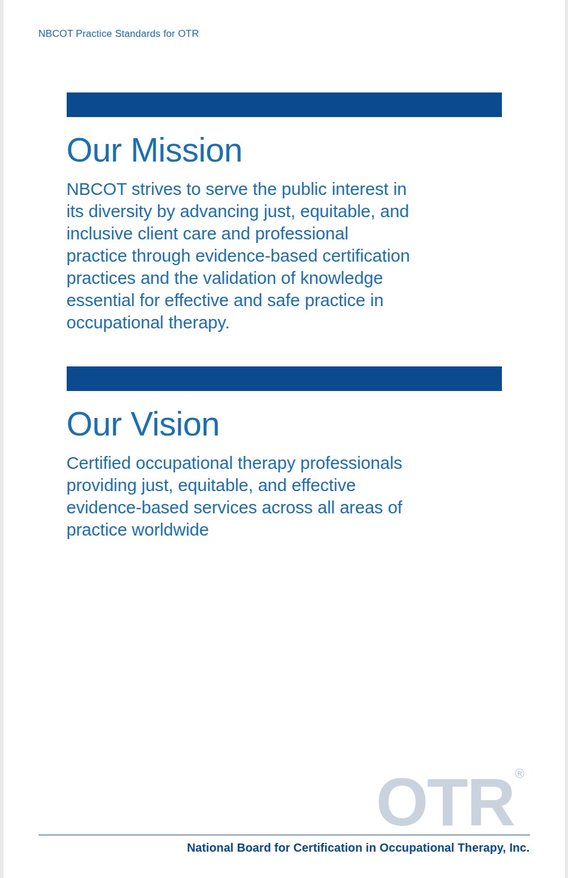NBCOT Practice Standards for OTR
Our Mission
NBCOT strives to serve the public interest in its diversity by advancing just, equitable, and inclusive client care and professional practice through evidence-based certification practices and the validation of knowledge essential for effective and safe practice in occupational therapy.
Our Vision
Certified occupational therapy professionals providing just, equitable, and effective evidence-based services across all areas of practice worldwide
OTR®
National Board for Certification in Occupational Therapy, Inc.